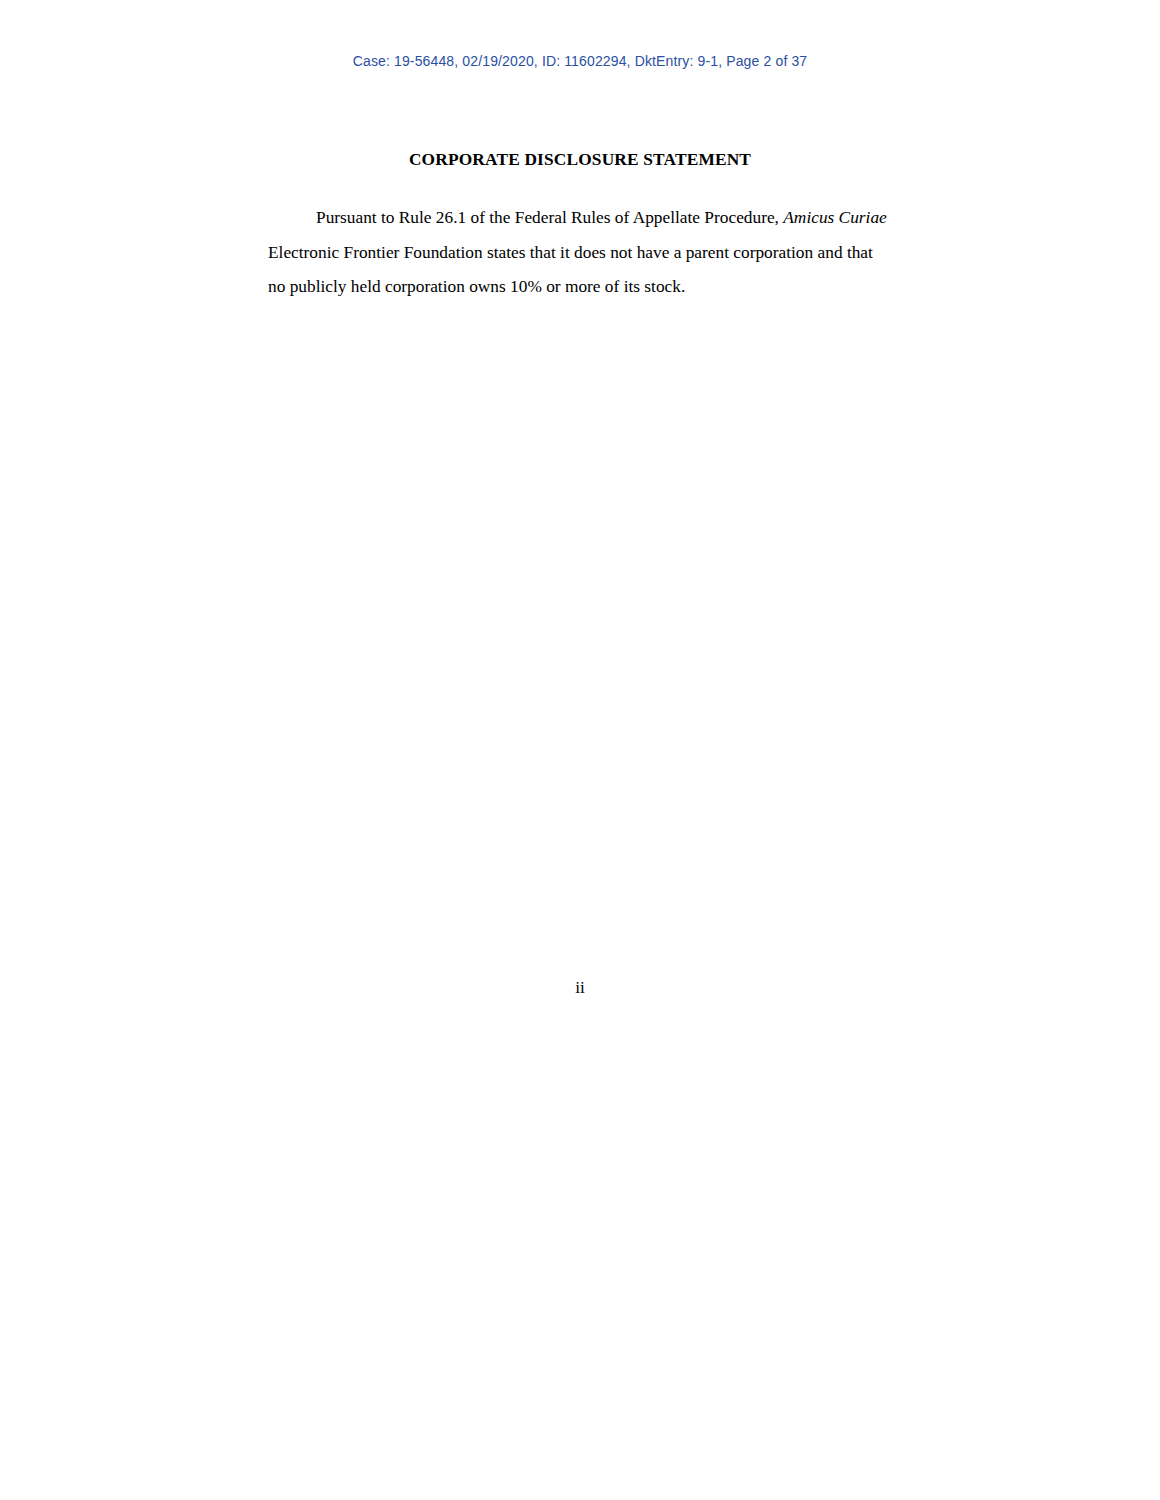Case: 19-56448, 02/19/2020, ID: 11602294, DktEntry: 9-1, Page 2 of 37
CORPORATE DISCLOSURE STATEMENT
Pursuant to Rule 26.1 of the Federal Rules of Appellate Procedure, Amicus Curiae Electronic Frontier Foundation states that it does not have a parent corporation and that no publicly held corporation owns 10% or more of its stock.
ii